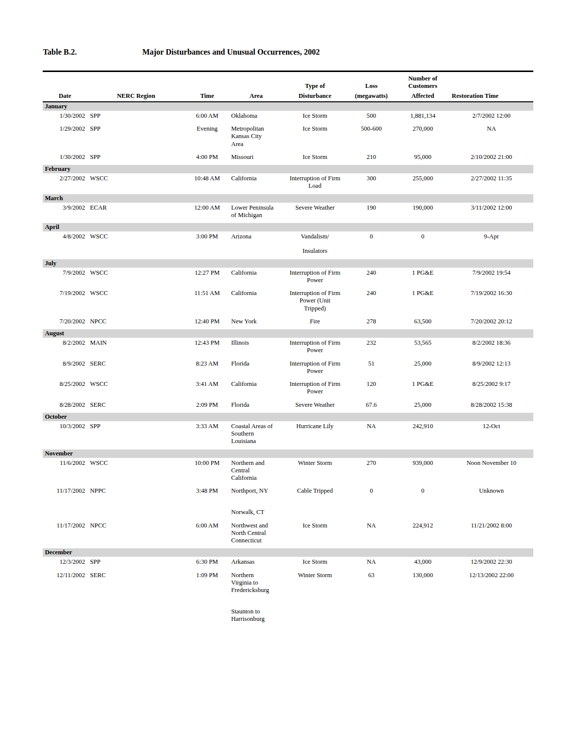Table B.2.
Major Disturbances and Unusual Occurrences, 2002
| | | | | Type of | Loss | Number of Customers | |
| --- | --- | --- | --- | --- | --- | --- | --- |
| Date | NERC Region | Time | Area | Disturbance | (megawatts) | Affected | Restoration Time |
| January |
| 1/30/2002 | SPP | 6:00 AM | Oklahoma | Ice Storm | 500 | 1,881,134 | 2/7/2002 12:00 |
| 1/29/2002 | SPP | Evening | Metropolitan Kansas City Area | Ice Storm | 500-600 | 270,000 | NA |
| 1/30/2002 | SPP | 4:00 PM | Missouri | Ice Storm | 210 | 95,000 | 2/10/2002 21:00 |
| February |
| 2/27/2002 | WSCC | 10:48 AM | California | Interruption of Firm Load | 300 | 255,000 | 2/27/2002 11:35 |
| March |
| 3/9/2002 | ECAR | 12:00 AM | Lower Peninsula of Michigan | Severe Weather | 190 | 190,000 | 3/11/2002 12:00 |
| April |
| 4/8/2002 | WSCC | 3:00 PM | Arizona | Vandalism/ Insulators | 0 | 0 | 9-Apr |
| July |
| 7/9/2002 | WSCC | 12:27 PM | California | Interruption of Firm Power | 240 | 1 PG&E | 7/9/2002 19:54 |
| 7/19/2002 | WSCC | 11:51 AM | California | Interruption of Firm Power (Unit Tripped) | 240 | 1 PG&E | 7/19/2002 16:30 |
| 7/20/2002 | NPCC | 12:40 PM | New York | Fire | 278 | 63,500 | 7/20/2002 20:12 |
| August |
| 8/2/2002 | MAIN | 12:43 PM | Illinois | Interruption of Firm Power | 232 | 53,565 | 8/2/2002 18:36 |
| 8/9/2002 | SERC | 8:23 AM | Florida | Interruption of Firm Power | 51 | 25,000 | 8/9/2002 12:13 |
| 8/25/2002 | WSCC | 3:41 AM | California | Interruption of Firm Power | 120 | 1 PG&E | 8/25/2002 9:17 |
| 8/28/2002 | SERC | 2:09 PM | Florida | Severe Weather | 67.6 | 25,000 | 8/28/2002 15:38 |
| October |
| 10/3/2002 | SPP | 3:33 AM | Coastal Areas of Southern Louisiana | Hurricane Lily | NA | 242,910 | 12-Oct |
| November |
| 11/6/2002 | WSCC | 10:00 PM | Northern and Central California | Winter Storm | 270 | 939,000 | Noon November 10 |
| 11/17/2002 | NPPC | 3:48 PM | Northport, NY Norwalk, CT | Cable Tripped | 0 | 0 | Unknown |
| 11/17/2002 | NPCC | 6:00 AM | Northwest and North Central Connecticut | Ice Storm | NA | 224,912 | 11/21/2002 8:00 |
| December |
| 12/3/2002 | SPP | 6:30 PM | Arkansas | Ice Storm | NA | 43,000 | 12/9/2002 22:30 |
| 12/11/2002 | SERC | 1:09 PM | Northern Virginia to Fredericksburg Staunton to Harrisonburg | Winter Storm | 63 | 130,000 | 12/13/2002 22:00 |